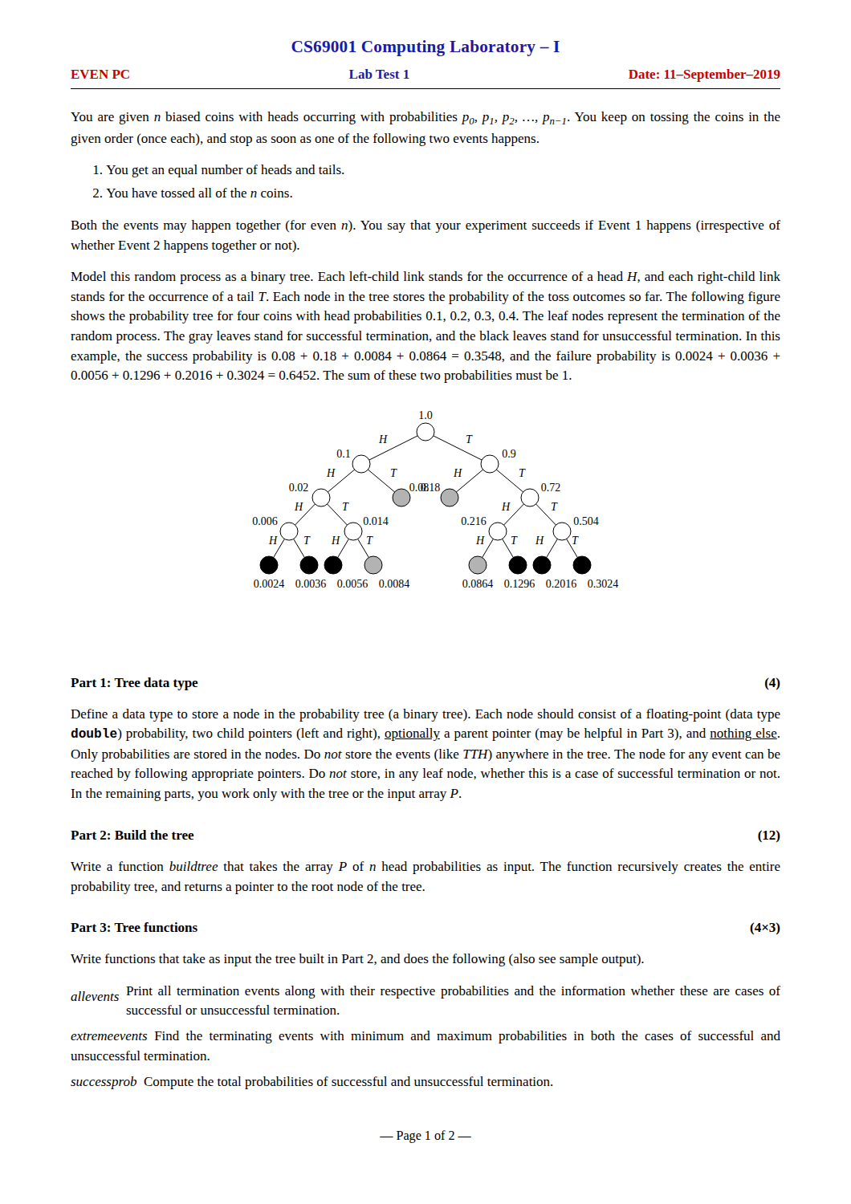CS69001 Computing Laboratory – I
EVEN PC Lab Test 1 Date: 11–September–2019
You are given n biased coins with heads occurring with probabilities p0, p1, p2, …, pn−1. You keep on tossing the coins in the given order (once each), and stop as soon as one of the following two events happens.
You get an equal number of heads and tails.
You have tossed all of the n coins.
Both the events may happen together (for even n). You say that your experiment succeeds if Event 1 happens (irrespective of whether Event 2 happens together or not).
Model this random process as a binary tree. Each left-child link stands for the occurrence of a head H, and each right-child link stands for the occurrence of a tail T. Each node in the tree stores the probability of the toss outcomes so far. The following figure shows the probability tree for four coins with head probabilities 0.1, 0.2, 0.3, 0.4. The leaf nodes represent the termination of the random process. The gray leaves stand for successful termination, and the black leaves stand for unsuccessful termination. In this example, the success probability is 0.08 + 0.18 + 0.0084 + 0.0864 = 0.3548, and the failure probability is 0.0024 + 0.0036 + 0.0056 + 0.1296 + 0.2016 + 0.3024 = 0.6452. The sum of these two probabilities must be 1.
H T H T H T H T H T H T H T H T H T 1.0 0.1 0.9 0.02 0.08 0.18 0.72 0.006 0.014 0.216 0.504 0.0024 0.0036 0.0056 0.0084 0.0864 0.1296 0.2016 0.3024
Part 1: Tree data type(4)
Define a data type to store a node in the probability tree (a binary tree). Each node should consist of a floating-point (data type double) probability, two child pointers (left and right), optionally a parent pointer (may be helpful in Part 3), and nothing else. Only probabilities are stored in the nodes. Do not store the events (like TTH) anywhere in the tree. The node for any event can be reached by following appropriate pointers. Do not store, in any leaf node, whether this is a case of successful termination or not. In the remaining parts, you work only with the tree or the input array P.
Part 2: Build the tree(12)
Write a function buildtree that takes the array P of n head probabilities as input. The function recursively creates the entire probability tree, and returns a pointer to the root node of the tree.
Part 3: Tree functions(4×3)
Write functions that take as input the tree built in Part 2, and does the following (also see sample output).
allevents
Print all termination events along with their respective probabilities and the information whether these are cases of successful or unsuccessful termination.
extremeevents
Find the terminating events with minimum and maximum probabilities in both the cases of successful and unsuccessful termination.
successprob
Compute the total probabilities of successful and unsuccessful termination.
— Page 1 of 2 —